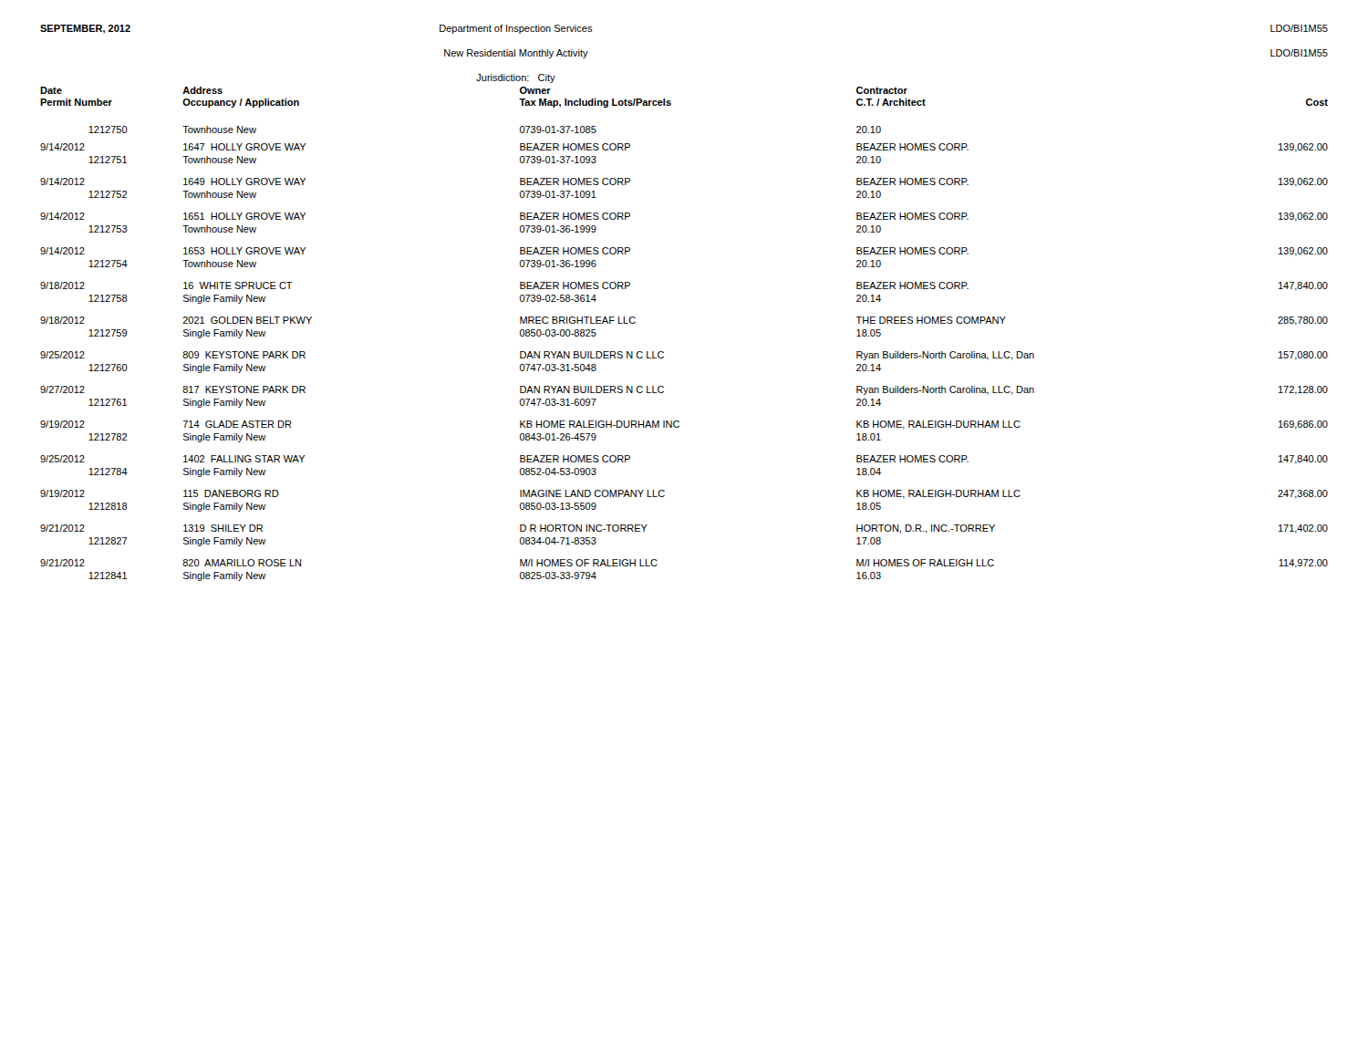| SEPTEMBER, 2012 | Department of Inspection Services | | LDO/BI1M55 |
| | New Residential Monthly Activity | | LDO/BI1M55 |
| | Jurisdiction: City | | |
| Date | Address | Owner | Contractor | |
| Permit Number | Occupancy / Application | Tax Map, Including Lots/Parcels | C.T. / Architect | Cost |
| 1212750 | Townhouse New | 0739-01-37-1085 | 20.10 | |
| 9/14/2012 | 1647 HOLLY GROVE WAY | BEAZER HOMES CORP | BEAZER HOMES CORP. | 139,062.00 |
| 1212751 | Townhouse New | 0739-01-37-1093 | 20.10 | |
| 9/14/2012 | 1649 HOLLY GROVE WAY | BEAZER HOMES CORP | BEAZER HOMES CORP. | 139,062.00 |
| 1212752 | Townhouse New | 0739-01-37-1091 | 20.10 | |
| 9/14/2012 | 1651 HOLLY GROVE WAY | BEAZER HOMES CORP | BEAZER HOMES CORP. | 139,062.00 |
| 1212753 | Townhouse New | 0739-01-36-1999 | 20.10 | |
| 9/14/2012 | 1653 HOLLY GROVE WAY | BEAZER HOMES CORP | BEAZER HOMES CORP. | 139,062.00 |
| 1212754 | Townhouse New | 0739-01-36-1996 | 20.10 | |
| 9/18/2012 | 16 WHITE SPRUCE CT | BEAZER HOMES CORP | BEAZER HOMES CORP. | 147,840.00 |
| 1212758 | Single Family New | 0739-02-58-3614 | 20.14 | |
| 9/18/2012 | 2021 GOLDEN BELT PKWY | MREC BRIGHTLEAF LLC | THE DREES HOMES COMPANY | 285,780.00 |
| 1212759 | Single Family New | 0850-03-00-8825 | 18.05 | |
| 9/25/2012 | 809 KEYSTONE PARK DR | DAN RYAN BUILDERS N C LLC | Ryan Builders-North Carolina, LLC, Dan | 157,080.00 |
| 1212760 | Single Family New | 0747-03-31-5048 | 20.14 | |
| 9/27/2012 | 817 KEYSTONE PARK DR | DAN RYAN BUILDERS N C LLC | Ryan Builders-North Carolina, LLC, Dan | 172,128.00 |
| 1212761 | Single Family New | 0747-03-31-6097 | 20.14 | |
| 9/19/2012 | 714 GLADE ASTER DR | KB HOME RALEIGH-DURHAM INC | KB HOME, RALEIGH-DURHAM LLC | 169,686.00 |
| 1212782 | Single Family New | 0843-01-26-4579 | 18.01 | |
| 9/25/2012 | 1402 FALLING STAR WAY | BEAZER HOMES CORP | BEAZER HOMES CORP. | 147,840.00 |
| 1212784 | Single Family New | 0852-04-53-0903 | 18.04 | |
| 9/19/2012 | 115 DANEBORG RD | IMAGINE LAND COMPANY LLC | KB HOME, RALEIGH-DURHAM LLC | 247,368.00 |
| 1212818 | Single Family New | 0850-03-13-5509 | 18.05 | |
| 9/21/2012 | 1319 SHILEY DR | D R HORTON INC-TORREY | HORTON, D.R., INC.-TORREY | 171,402.00 |
| 1212827 | Single Family New | 0834-04-71-8353 | 17.08 | |
| 9/21/2012 | 820 AMARILLO ROSE LN | M/I HOMES OF RALEIGH LLC | M/I HOMES OF RALEIGH LLC | 114,972.00 |
| 1212841 | Single Family New | 0825-03-33-9794 | 16.03 | |